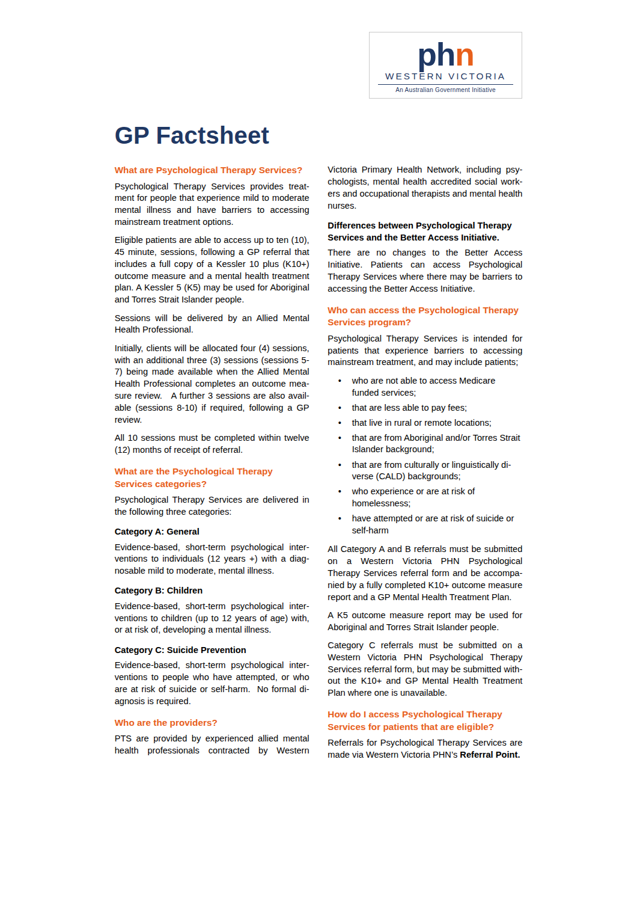phn WESTERN VICTORIA
An Australian Government Initiative
GP Factsheet
What are Psychological Therapy Services?
Psychological Therapy Services provides treatment for people that experience mild to moderate mental illness and have barriers to accessing mainstream treatment options.
Eligible patients are able to access up to ten (10), 45 minute, sessions, following a GP referral that includes a full copy of a Kessler 10 plus (K10+) outcome measure and a mental health treatment plan. A Kessler 5 (K5) may be used for Aboriginal and Torres Strait Islander people.
Sessions will be delivered by an Allied Mental Health Professional.
Initially, clients will be allocated four (4) sessions, with an additional three (3) sessions (sessions 5-7) being made available when the Allied Mental Health Professional completes an outcome measure review. A further 3 sessions are also available (sessions 8-10) if required, following a GP review.
All 10 sessions must be completed within twelve (12) months of receipt of referral.
What are the Psychological Therapy Services categories?
Psychological Therapy Services are delivered in the following three categories:
Category A: General
Evidence-based, short-term psychological interventions to individuals (12 years +) with a diagnosable mild to moderate, mental illness.
Category B: Children
Evidence-based, short-term psychological interventions to children (up to 12 years of age) with, or at risk of, developing a mental illness.
Category C: Suicide Prevention
Evidence-based, short-term psychological interventions to people who have attempted, or who are at risk of suicide or self-harm. No formal diagnosis is required.
Who are the providers?
PTS are provided by experienced allied mental health professionals contracted by Western Victoria Primary Health Network, including psychologists, mental health accredited social workers and occupational therapists and mental health nurses.
Differences between Psychological Therapy Services and the Better Access Initiative.
There are no changes to the Better Access Initiative. Patients can access Psychological Therapy Services where there may be barriers to accessing the Better Access Initiative.
Who can access the Psychological Therapy Services program?
Psychological Therapy Services is intended for patients that experience barriers to accessing mainstream treatment, and may include patients;
who are not able to access Medicare funded services;
that are less able to pay fees;
that live in rural or remote locations;
that are from Aboriginal and/or Torres Strait Islander background;
that are from culturally or linguistically diverse (CALD) backgrounds;
who experience or are at risk of homelessness;
have attempted or are at risk of suicide or self-harm
All Category A and B referrals must be submitted on a Western Victoria PHN Psychological Therapy Services referral form and be accompanied by a fully completed K10+ outcome measure report and a GP Mental Health Treatment Plan.
A K5 outcome measure report may be used for Aboriginal and Torres Strait Islander people.
Category C referrals must be submitted on a Western Victoria PHN Psychological Therapy Services referral form, but may be submitted without the K10+ and GP Mental Health Treatment Plan where one is unavailable.
How do I access Psychological Therapy Services for patients that are eligible?
Referrals for Psychological Therapy Services are made via Western Victoria PHN’s Referral Point.